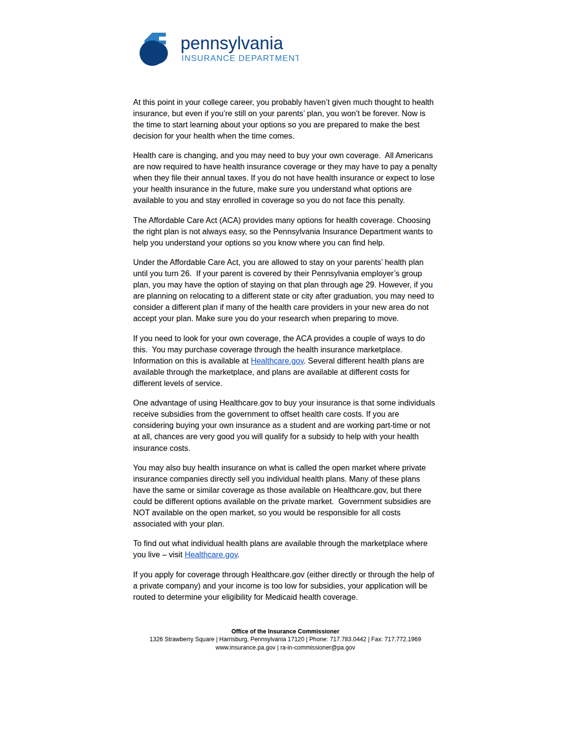pennsylvania INSURANCE DEPARTMENT
At this point in your college career, you probably haven’t given much thought to health insurance, but even if you’re still on your parents’ plan, you won’t be forever. Now is the time to start learning about your options so you are prepared to make the best decision for your health when the time comes.
Health care is changing, and you may need to buy your own coverage. All Americans are now required to have health insurance coverage or they may have to pay a penalty when they file their annual taxes. If you do not have health insurance or expect to lose your health insurance in the future, make sure you understand what options are available to you and stay enrolled in coverage so you do not face this penalty.
The Affordable Care Act (ACA) provides many options for health coverage. Choosing the right plan is not always easy, so the Pennsylvania Insurance Department wants to help you understand your options so you know where you can find help.
Under the Affordable Care Act, you are allowed to stay on your parents’ health plan until you turn 26. If your parent is covered by their Pennsylvania employer’s group plan, you may have the option of staying on that plan through age 29. However, if you are planning on relocating to a different state or city after graduation, you may need to consider a different plan if many of the health care providers in your new area do not accept your plan. Make sure you do your research when preparing to move.
If you need to look for your own coverage, the ACA provides a couple of ways to do this. You may purchase coverage through the health insurance marketplace. Information on this is available at Healthcare.gov. Several different health plans are available through the marketplace, and plans are available at different costs for different levels of service.
One advantage of using Healthcare.gov to buy your insurance is that some individuals receive subsidies from the government to offset health care costs. If you are considering buying your own insurance as a student and are working part-time or not at all, chances are very good you will qualify for a subsidy to help with your health insurance costs.
You may also buy health insurance on what is called the open market where private insurance companies directly sell you individual health plans. Many of these plans have the same or similar coverage as those available on Healthcare.gov, but there could be different options available on the private market. Government subsidies are NOT available on the open market, so you would be responsible for all costs associated with your plan.
To find out what individual health plans are available through the marketplace where you live – visit Healthcare.gov.
If you apply for coverage through Healthcare.gov (either directly or through the help of a private company) and your income is too low for subsidies, your application will be routed to determine your eligibility for Medicaid health coverage.
Office of the Insurance Commissioner
1326 Strawberry Square | Harrisburg, Pennsylvania 17120 | Phone: 717.783.0442 | Fax: 717.772.1969
www.insurance.pa.gov | ra-in-commissioner@pa.gov